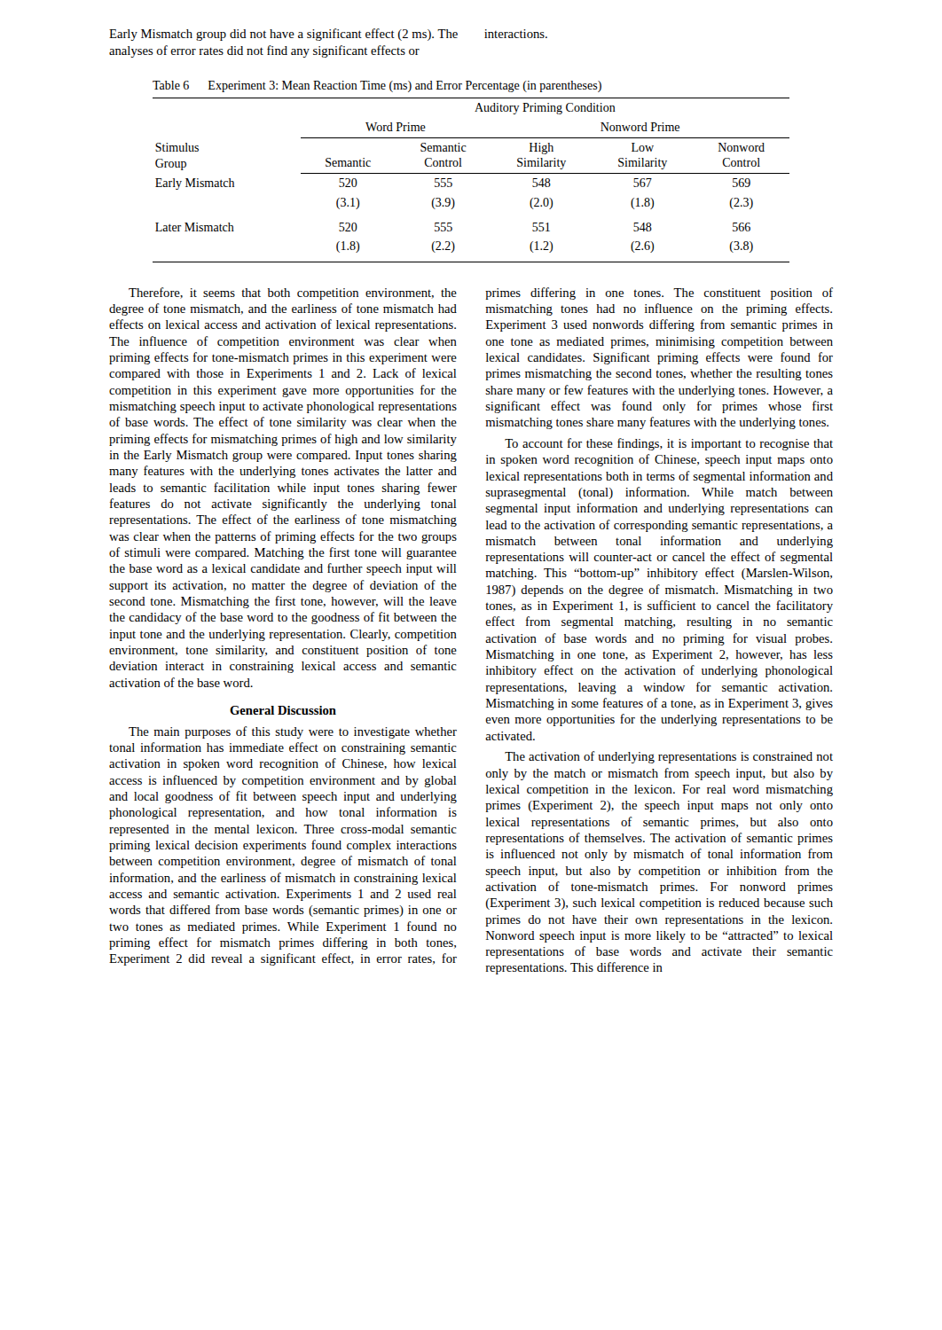Early Mismatch group did not have a significant effect (2 ms). The analyses of error rates did not find any significant effects or
interactions.
Table 6 Experiment 3: Mean Reaction Time (ms) and Error Percentage (in parentheses)
| Stimulus Group | Auditory Priming Condition |
| --- | --- |
| Word Prime | Nonword Prime |
| Semantic | Semantic Control | High Similarity | Low Similarity | Nonword Control |
| Early Mismatch | 520 | 555 | 548 | 567 | 569 |
| | (3.1) | (3.9) | (2.0) | (1.8) | (2.3) |
| Later Mismatch | 520 | 555 | 551 | 548 | 566 |
| | (1.8) | (2.2) | (1.2) | (2.6) | (3.8) |
Therefore, it seems that both competition environment, the degree of tone mismatch, and the earliness of tone mismatch had effects on lexical access and activation of lexical representations. The influence of competition environment was clear when priming effects for tone-mismatch primes in this experiment were compared with those in Experiments 1 and 2. Lack of lexical competition in this experiment gave more opportunities for the mismatching speech input to activate phonological representations of base words. The effect of tone similarity was clear when the priming effects for mismatching primes of high and low similarity in the Early Mismatch group were compared. Input tones sharing many features with the underlying tones activates the latter and leads to semantic facilitation while input tones sharing fewer features do not activate significantly the underlying tonal representations. The effect of the earliness of tone mismatching was clear when the patterns of priming effects for the two groups of stimuli were compared. Matching the first tone will guarantee the base word as a lexical candidate and further speech input will support its activation, no matter the degree of deviation of the second tone. Mismatching the first tone, however, will the leave the candidacy of the base word to the goodness of fit between the input tone and the underlying representation. Clearly, competition environment, tone similarity, and constituent position of tone deviation interact in constraining lexical access and semantic activation of the base word.
General Discussion
The main purposes of this study were to investigate whether tonal information has immediate effect on constraining semantic activation in spoken word recognition of Chinese, how lexical access is influenced by competition environment and by global and local goodness of fit between speech input and underlying phonological representation, and how tonal information is represented in the mental lexicon. Three cross-modal semantic priming lexical decision experiments found complex interactions between competition environment, degree of mismatch of tonal information, and the earliness of mismatch in constraining lexical access and semantic activation. Experiments 1 and 2 used real words that differed from base words (semantic primes) in one or two tones as mediated primes. While Experiment 1 found no priming effect for mismatch primes differing in both tones, Experiment 2 did reveal a significant effect, in error rates, for primes differing in one tones. The constituent position of mismatching tones had no influence on the priming effects. Experiment 3 used nonwords differing from semantic primes in one tone as mediated primes, minimising competition between lexical candidates. Significant priming effects were found for primes mismatching the second tones, whether the resulting tones share many or few features with the underlying tones. However, a significant effect was found only for primes whose first mismatching tones share many features with the underlying tones.
To account for these findings, it is important to recognise that in spoken word recognition of Chinese, speech input maps onto lexical representations both in terms of segmental information and suprasegmental (tonal) information. While match between segmental input information and underlying representations can lead to the activation of corresponding semantic representations, a mismatch between tonal information and underlying representations will counter-act or cancel the effect of segmental matching. This “bottom-up” inhibitory effect (Marslen-Wilson, 1987) depends on the degree of mismatch. Mismatching in two tones, as in Experiment 1, is sufficient to cancel the facilitatory effect from segmental matching, resulting in no semantic activation of base words and no priming for visual probes. Mismatching in one tone, as Experiment 2, however, has less inhibitory effect on the activation of underlying phonological representations, leaving a window for semantic activation. Mismatching in some features of a tone, as in Experiment 3, gives even more opportunities for the underlying representations to be activated.
The activation of underlying representations is constrained not only by the match or mismatch from speech input, but also by lexical competition in the lexicon. For real word mismatching primes (Experiment 2), the speech input maps not only onto lexical representations of semantic primes, but also onto representations of themselves. The activation of semantic primes is influenced not only by mismatch of tonal information from speech input, but also by competition or inhibition from the activation of tone-mismatch primes. For nonword primes (Experiment 3), such lexical competition is reduced because such primes do not have their own representations in the lexicon. Nonword speech input is more likely to be “attracted” to lexical representations of base words and activate their semantic representations. This difference in